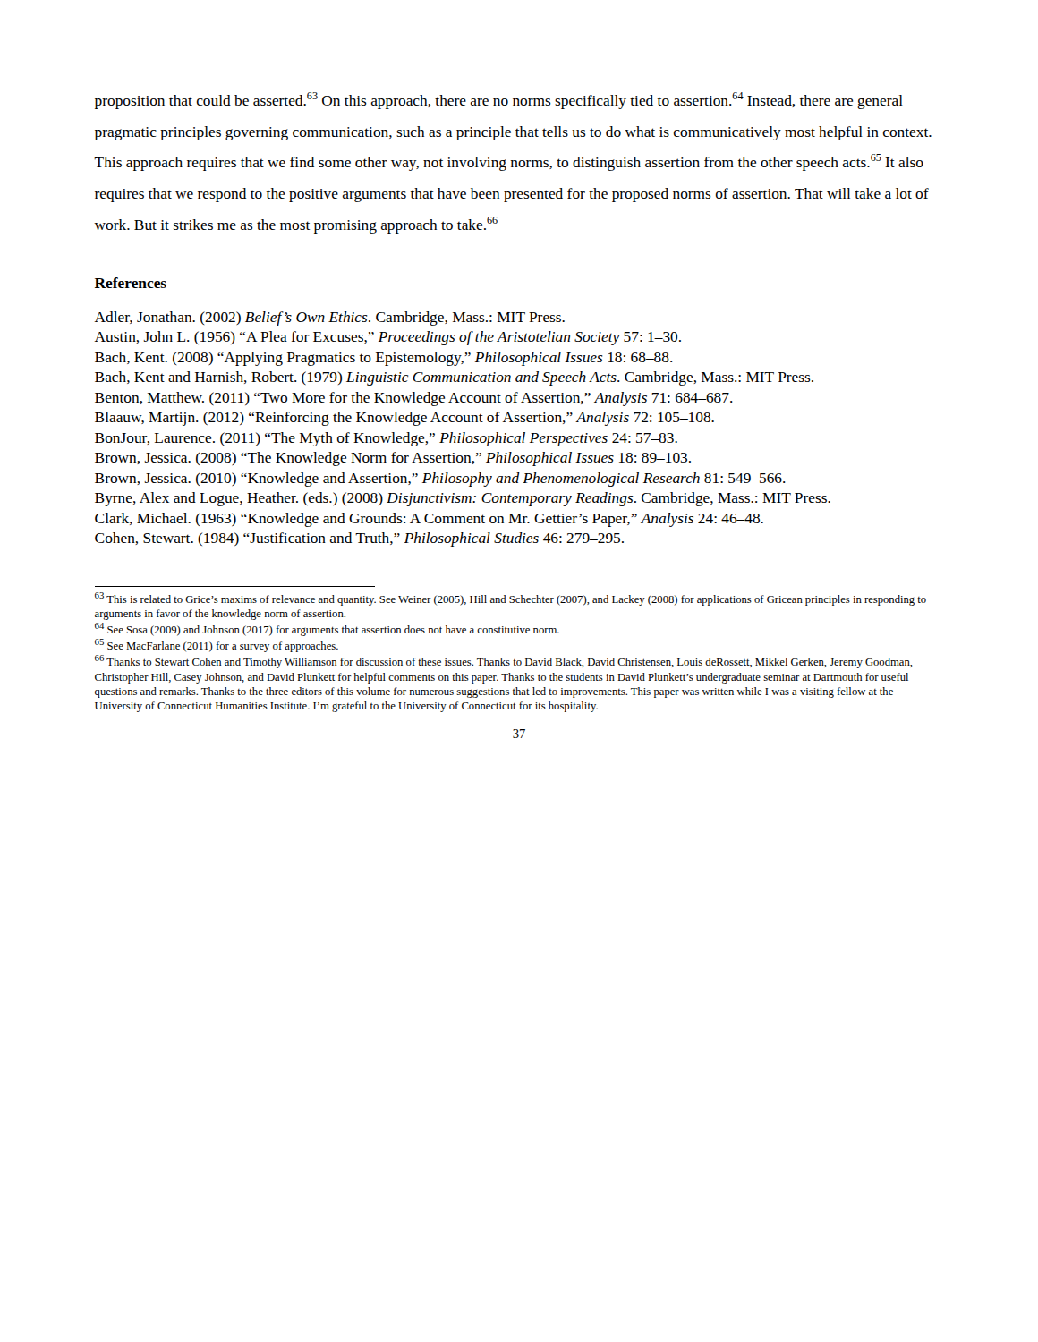proposition that could be asserted.63 On this approach, there are no norms specifically tied to assertion.64 Instead, there are general pragmatic principles governing communication, such as a principle that tells us to do what is communicatively most helpful in context. This approach requires that we find some other way, not involving norms, to distinguish assertion from the other speech acts.65 It also requires that we respond to the positive arguments that have been presented for the proposed norms of assertion. That will take a lot of work. But it strikes me as the most promising approach to take.66
References
Adler, Jonathan. (2002) Belief’s Own Ethics. Cambridge, Mass.: MIT Press.
Austin, John L. (1956) “A Plea for Excuses,” Proceedings of the Aristotelian Society 57: 1–30.
Bach, Kent. (2008) “Applying Pragmatics to Epistemology,” Philosophical Issues 18: 68–88.
Bach, Kent and Harnish, Robert. (1979) Linguistic Communication and Speech Acts. Cambridge, Mass.: MIT Press.
Benton, Matthew. (2011) “Two More for the Knowledge Account of Assertion,” Analysis 71: 684–687.
Blaauw, Martijn. (2012) “Reinforcing the Knowledge Account of Assertion,” Analysis 72: 105–108.
BonJour, Laurence. (2011) “The Myth of Knowledge,” Philosophical Perspectives 24: 57–83.
Brown, Jessica. (2008) “The Knowledge Norm for Assertion,” Philosophical Issues 18: 89–103.
Brown, Jessica. (2010) “Knowledge and Assertion,” Philosophy and Phenomenological Research 81: 549–566.
Byrne, Alex and Logue, Heather. (eds.) (2008) Disjunctivism: Contemporary Readings. Cambridge, Mass.: MIT Press.
Clark, Michael. (1963) “Knowledge and Grounds: A Comment on Mr. Gettier’s Paper,” Analysis 24: 46–48.
Cohen, Stewart. (1984) “Justification and Truth,” Philosophical Studies 46: 279–295.
63 This is related to Grice’s maxims of relevance and quantity. See Weiner (2005), Hill and Schechter (2007), and Lackey (2008) for applications of Gricean principles in responding to arguments in favor of the knowledge norm of assertion.
64 See Sosa (2009) and Johnson (2017) for arguments that assertion does not have a constitutive norm.
65 See MacFarlane (2011) for a survey of approaches.
66 Thanks to Stewart Cohen and Timothy Williamson for discussion of these issues. Thanks to David Black, David Christensen, Louis deRossett, Mikkel Gerken, Jeremy Goodman, Christopher Hill, Casey Johnson, and David Plunkett for helpful comments on this paper. Thanks to the students in David Plunkett’s undergraduate seminar at Dartmouth for useful questions and remarks. Thanks to the three editors of this volume for numerous suggestions that led to improvements. This paper was written while I was a visiting fellow at the University of Connecticut Humanities Institute. I’m grateful to the University of Connecticut for its hospitality.
37